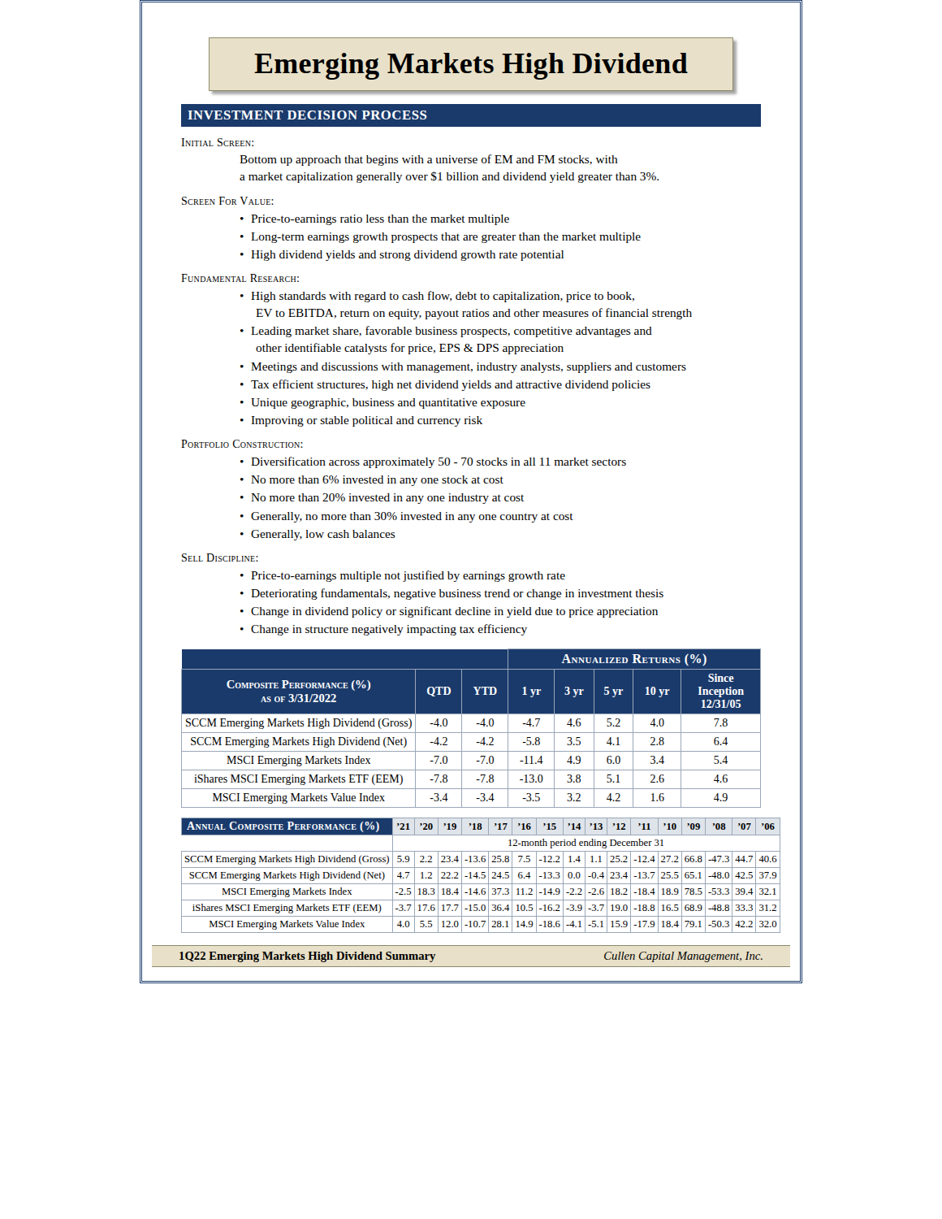Emerging Markets High Dividend
INVESTMENT DECISION PROCESS
Initial Screen:
Bottom up approach that begins with a universe of EM and FM stocks, with
a market capitalization generally over $1 billion and dividend yield greater than 3%.
Screen For Value:
Price-to-earnings ratio less than the market multiple
Long-term earnings growth prospects that are greater than the market multiple
High dividend yields and strong dividend growth rate potential
Fundamental Research:
High standards with regard to cash flow, debt to capitalization, price to book,EV to EBITDA, return on equity, payout ratios and other measures of financial strength
Leading market share, favorable business prospects, competitive advantages andother identifiable catalysts for price, EPS & DPS appreciation
Meetings and discussions with management, industry analysts, suppliers and customers
Tax efficient structures, high net dividend yields and attractive dividend policies
Unique geographic, business and quantitative exposure
Improving or stable political and currency risk
Portfolio Construction:
Diversification across approximately 50 - 70 stocks in all 11 market sectors
No more than 6% invested in any one stock at cost
No more than 20% invested in any one industry at cost
Generally, no more than 30% invested in any one country at cost
Generally, low cash balances
Sell Discipline:
Price-to-earnings multiple not justified by earnings growth rate
Deteriorating fundamentals, negative business trend or change in investment thesis
Change in dividend policy or significant decline in yield due to price appreciation
Change in structure negatively impacting tax efficiency
| | | | Annualized Returns (%) |
| --- | --- | --- | --- |
| Composite Performance (%) as of 3/31/2022 | QTD | YTD | 1 yr | 3 yr | 5 yr | 10 yr | Since Inception 12/31/05 |
| SCCM Emerging Markets High Dividend (Gross) | -4.0 | -4.0 | -4.7 | 4.6 | 5.2 | 4.0 | 7.8 |
| SCCM Emerging Markets High Dividend (Net) | -4.2 | -4.2 | -5.8 | 3.5 | 4.1 | 2.8 | 6.4 |
| MSCI Emerging Markets Index | -7.0 | -7.0 | -11.4 | 4.9 | 6.0 | 3.4 | 5.4 |
| iShares MSCI Emerging Markets ETF (EEM) | -7.8 | -7.8 | -13.0 | 3.8 | 5.1 | 2.6 | 4.6 |
| MSCI Emerging Markets Value Index | -3.4 | -3.4 | -3.5 | 3.2 | 4.2 | 1.6 | 4.9 |
| Annual Composite Performance (%) | ’21 | ’20 | ’19 | ’18 | ’17 | ’16 | ’15 | ’14 | ’13 | ’12 | ’11 | ’10 | ’09 | ’08 | ’07 | ’06 |
| --- | --- | --- | --- | --- | --- | --- | --- | --- | --- | --- | --- | --- | --- | --- | --- | --- |
| | 12-month period ending December 31 |
| SCCM Emerging Markets High Dividend (Gross) | 5.9 | 2.2 | 23.4 | -13.6 | 25.8 | 7.5 | -12.2 | 1.4 | 1.1 | 25.2 | -12.4 | 27.2 | 66.8 | -47.3 | 44.7 | 40.6 |
| SCCM Emerging Markets High Dividend (Net) | 4.7 | 1.2 | 22.2 | -14.5 | 24.5 | 6.4 | -13.3 | 0.0 | -0.4 | 23.4 | -13.7 | 25.5 | 65.1 | -48.0 | 42.5 | 37.9 |
| MSCI Emerging Markets Index | -2.5 | 18.3 | 18.4 | -14.6 | 37.3 | 11.2 | -14.9 | -2.2 | -2.6 | 18.2 | -18.4 | 18.9 | 78.5 | -53.3 | 39.4 | 32.1 |
| iShares MSCI Emerging Markets ETF (EEM) | -3.7 | 17.6 | 17.7 | -15.0 | 36.4 | 10.5 | -16.2 | -3.9 | -3.7 | 19.0 | -18.8 | 16.5 | 68.9 | -48.8 | 33.3 | 31.2 |
| MSCI Emerging Markets Value Index | 4.0 | 5.5 | 12.0 | -10.7 | 28.1 | 14.9 | -18.6 | -4.1 | -5.1 | 15.9 | -17.9 | 18.4 | 79.1 | -50.3 | 42.2 | 32.0 |
Performance for periods greater than 1 year is annualized. Past performance is no guarantee of future results.
1Q22 Emerging Markets High Dividend Summary
Cullen Capital Management, Inc.